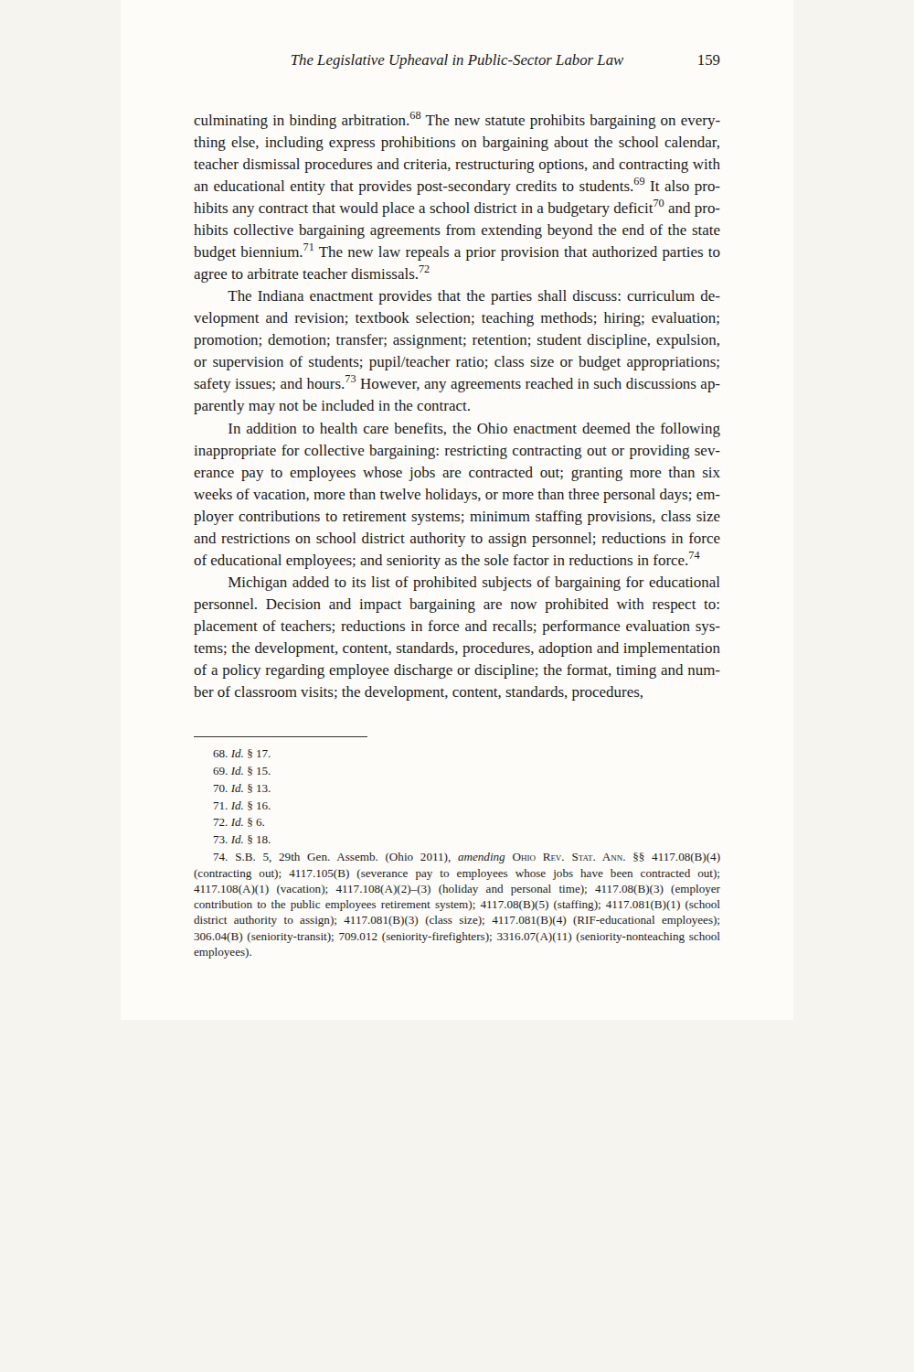The Legislative Upheaval in Public-Sector Labor Law 159
culminating in binding arbitration.68 The new statute prohibits bargaining on everything else, including express prohibitions on bargaining about the school calendar, teacher dismissal procedures and criteria, restructuring options, and contracting with an educational entity that provides post-secondary credits to students.69 It also prohibits any contract that would place a school district in a budgetary deficit70 and prohibits collective bargaining agreements from extending beyond the end of the state budget biennium.71 The new law repeals a prior provision that authorized parties to agree to arbitrate teacher dismissals.72
The Indiana enactment provides that the parties shall discuss: curriculum development and revision; textbook selection; teaching methods; hiring; evaluation; promotion; demotion; transfer; assignment; retention; student discipline, expulsion, or supervision of students; pupil/teacher ratio; class size or budget appropriations; safety issues; and hours.73 However, any agreements reached in such discussions apparently may not be included in the contract.
In addition to health care benefits, the Ohio enactment deemed the following inappropriate for collective bargaining: restricting contracting out or providing severance pay to employees whose jobs are contracted out; granting more than six weeks of vacation, more than twelve holidays, or more than three personal days; employer contributions to retirement systems; minimum staffing provisions, class size and restrictions on school district authority to assign personnel; reductions in force of educational employees; and seniority as the sole factor in reductions in force.74
Michigan added to its list of prohibited subjects of bargaining for educational personnel. Decision and impact bargaining are now prohibited with respect to: placement of teachers; reductions in force and recalls; performance evaluation systems; the development, content, standards, procedures, adoption and implementation of a policy regarding employee discharge or discipline; the format, timing and number of classroom visits; the development, content, standards, procedures,
Id. § 17.
Id. § 15.
Id. § 13.
Id. § 16.
Id. § 6.
Id. § 18.
S.B. 5, 29th Gen. Assemb. (Ohio 2011), amending Ohio Rev. Stat. Ann. §§ 4117.08(B)(4) (contracting out); 4117.105(B) (severance pay to employees whose jobs have been contracted out); 4117.108(A)(1) (vacation); 4117.108(A)(2)–(3) (holiday and personal time); 4117.08(B)(3) (employer contribution to the public employees retirement system); 4117.08(B)(5) (staffing); 4117.081(B)(1) (school district authority to assign); 4117.081(B)(3) (class size); 4117.081(B)(4) (RIF-educational employees); 306.04(B) (seniority-transit); 709.012 (seniority-firefighters); 3316.07(A)(11) (seniority-nonteaching school employees).